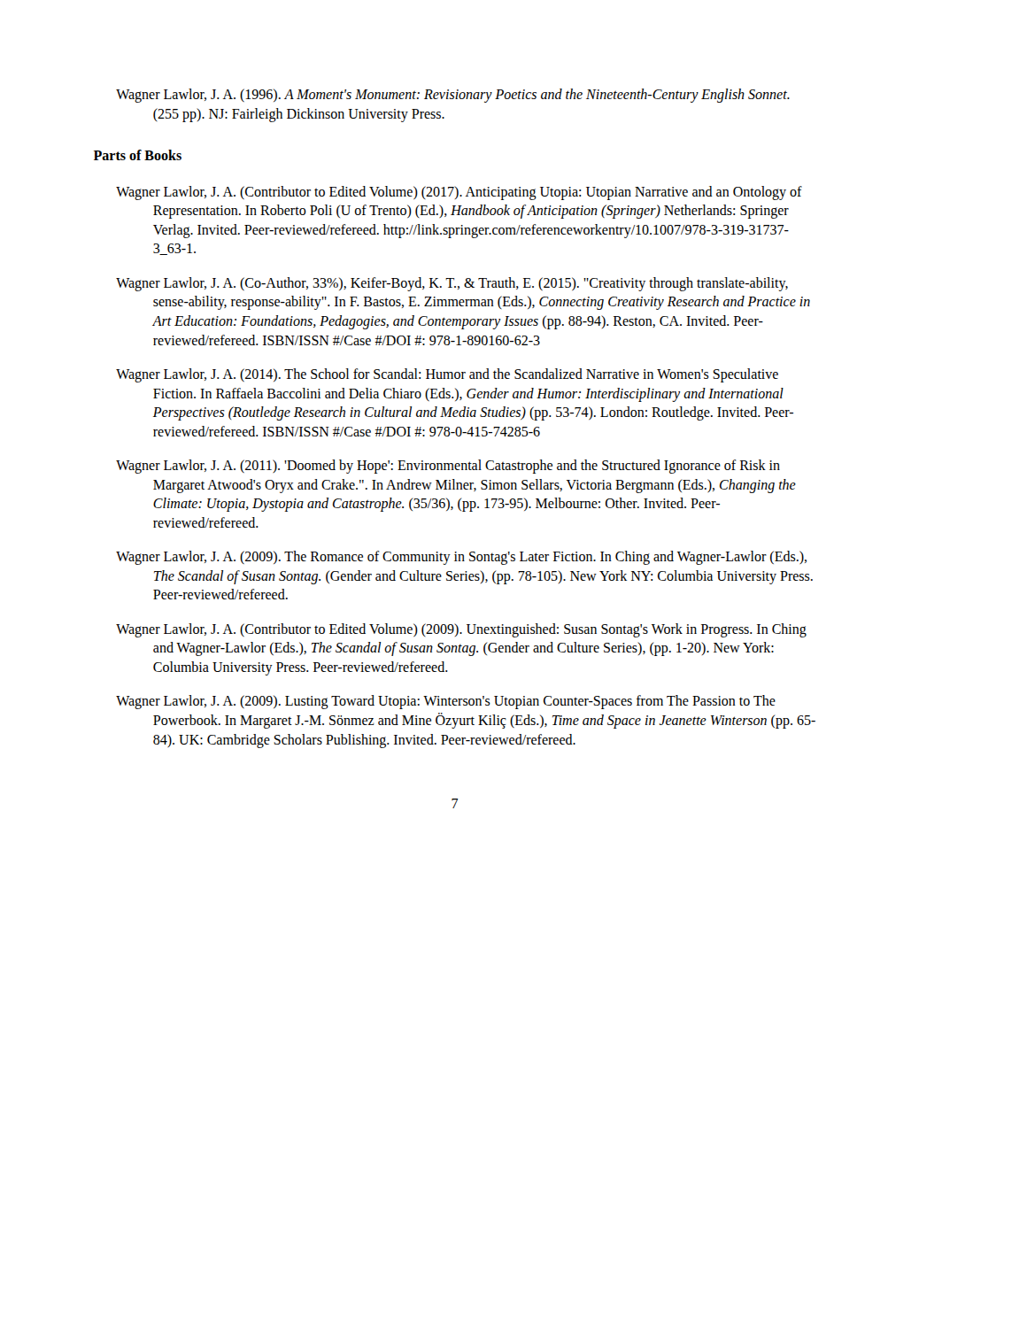Wagner Lawlor, J. A. (1996). A Moment's Monument: Revisionary Poetics and the Nineteenth-Century English Sonnet. (255 pp). NJ: Fairleigh Dickinson University Press.
Parts of Books
Wagner Lawlor, J. A. (Contributor to Edited Volume) (2017). Anticipating Utopia: Utopian Narrative and an Ontology of Representation. In Roberto Poli (U of Trento) (Ed.), Handbook of Anticipation (Springer) Netherlands: Springer Verlag. Invited. Peer-reviewed/refereed. http://link.springer.com/referenceworkentry/10.1007/978-3-319-31737-3_63-1.
Wagner Lawlor, J. A. (Co-Author, 33%), Keifer-Boyd, K. T., & Trauth, E. (2015). "Creativity through translate-ability, sense-ability, response-ability". In F. Bastos, E. Zimmerman (Eds.), Connecting Creativity Research and Practice in Art Education: Foundations, Pedagogies, and Contemporary Issues (pp. 88-94). Reston, CA. Invited. Peer-reviewed/refereed. ISBN/ISSN #/Case #/DOI #: 978-1-890160-62-3
Wagner Lawlor, J. A. (2014). The School for Scandal: Humor and the Scandalized Narrative in Women's Speculative Fiction. In Raffaela Baccolini and Delia Chiaro (Eds.), Gender and Humor: Interdisciplinary and International Perspectives (Routledge Research in Cultural and Media Studies) (pp. 53-74). London: Routledge. Invited. Peer-reviewed/refereed. ISBN/ISSN #/Case #/DOI #: 978-0-415-74285-6
Wagner Lawlor, J. A. (2011). 'Doomed by Hope': Environmental Catastrophe and the Structured Ignorance of Risk in Margaret Atwood's Oryx and Crake.". In Andrew Milner, Simon Sellars, Victoria Bergmann (Eds.), Changing the Climate: Utopia, Dystopia and Catastrophe. (35/36), (pp. 173-95). Melbourne: Other. Invited. Peer-reviewed/refereed.
Wagner Lawlor, J. A. (2009). The Romance of Community in Sontag's Later Fiction. In Ching and Wagner-Lawlor (Eds.), The Scandal of Susan Sontag. (Gender and Culture Series), (pp. 78-105). New York NY: Columbia University Press. Peer-reviewed/refereed.
Wagner Lawlor, J. A. (Contributor to Edited Volume) (2009). Unextinguished: Susan Sontag's Work in Progress. In Ching and Wagner-Lawlor (Eds.), The Scandal of Susan Sontag. (Gender and Culture Series), (pp. 1-20). New York: Columbia University Press. Peer-reviewed/refereed.
Wagner Lawlor, J. A. (2009). Lusting Toward Utopia: Winterson's Utopian Counter-Spaces from The Passion to The Powerbook. In Margaret J.-M. Sönmez and Mine Özyurt Kiliç (Eds.), Time and Space in Jeanette Winterson (pp. 65-84). UK: Cambridge Scholars Publishing. Invited. Peer-reviewed/refereed.
7